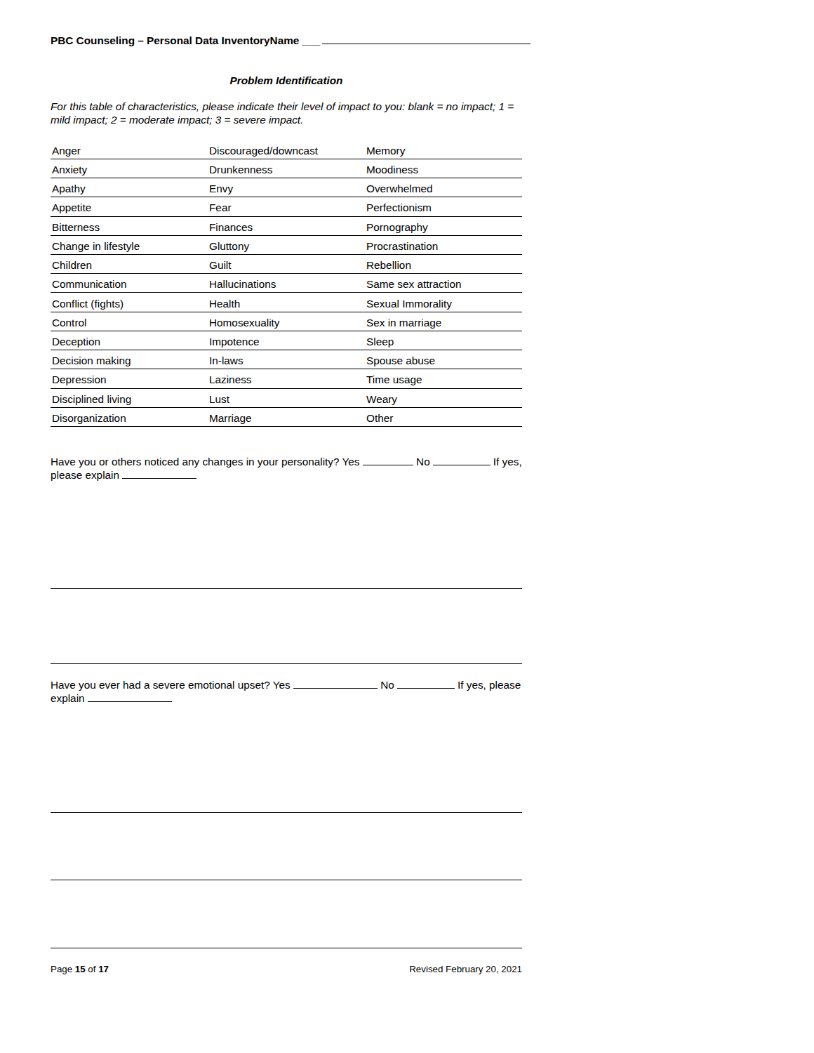PBC Counseling – Personal Data Inventory Name ___
Problem Identification
For this table of characteristics, please indicate their level of impact to you: blank = no impact; 1 = mild impact; 2 = moderate impact; 3 = severe impact.
| Anger | Discouraged/downcast | Memory |
| Anxiety | Drunkenness | Moodiness |
| Apathy | Envy | Overwhelmed |
| Appetite | Fear | Perfectionism |
| Bitterness | Finances | Pornography |
| Change in lifestyle | Gluttony | Procrastination |
| Children | Guilt | Rebellion |
| Communication | Hallucinations | Same sex attraction |
| Conflict (fights) | Health | Sexual Immorality |
| Control | Homosexuality | Sex in marriage |
| Deception | Impotence | Sleep |
| Decision making | In-laws | Spouse abuse |
| Depression | Laziness | Time usage |
| Disciplined living | Lust | Weary |
| Disorganization | Marriage | Other |
Have you or others noticed any changes in your personality? Yes No If yes, please explain
Have you ever had a severe emotional upset? Yes No If yes, please explain
Page 15 of 17 Revised February 20, 2021